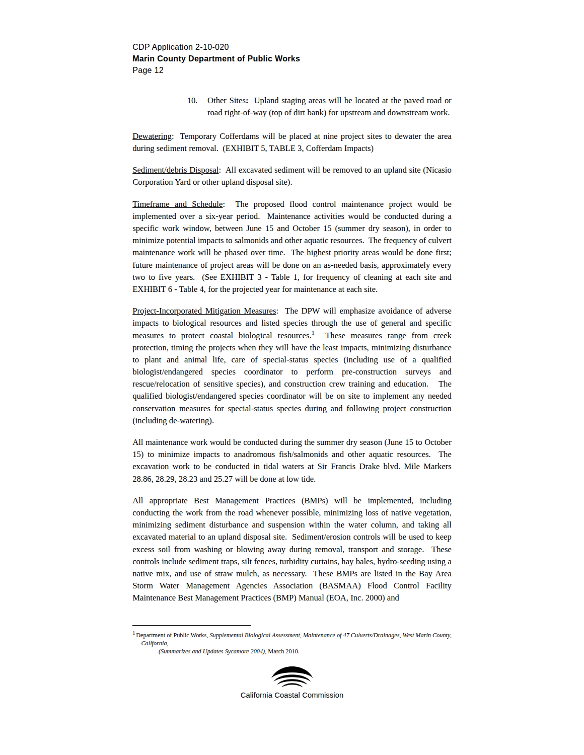CDP Application 2-10-020
Marin County Department of Public Works
Page 12
10. Other Sites: Upland staging areas will be located at the paved road or road right-of-way (top of dirt bank) for upstream and downstream work.
Dewatering: Temporary Cofferdams will be placed at nine project sites to dewater the area during sediment removal. (EXHIBIT 5, TABLE 3, Cofferdam Impacts)
Sediment/debris Disposal: All excavated sediment will be removed to an upland site (Nicasio Corporation Yard or other upland disposal site).
Timeframe and Schedule: The proposed flood control maintenance project would be implemented over a six-year period. Maintenance activities would be conducted during a specific work window, between June 15 and October 15 (summer dry season), in order to minimize potential impacts to salmonids and other aquatic resources. The frequency of culvert maintenance work will be phased over time. The highest priority areas would be done first; future maintenance of project areas will be done on an as-needed basis, approximately every two to five years. (See EXHIBIT 3 - Table 1, for frequency of cleaning at each site and EXHIBIT 6 - Table 4, for the projected year for maintenance at each site.
Project-Incorporated Mitigation Measures: The DPW will emphasize avoidance of adverse impacts to biological resources and listed species through the use of general and specific measures to protect coastal biological resources.1 These measures range from creek protection, timing the projects when they will have the least impacts, minimizing disturbance to plant and animal life, care of special-status species (including use of a qualified biologist/endangered species coordinator to perform pre-construction surveys and rescue/relocation of sensitive species), and construction crew training and education. The qualified biologist/endangered species coordinator will be on site to implement any needed conservation measures for special-status species during and following project construction (including de-watering).
All maintenance work would be conducted during the summer dry season (June 15 to October 15) to minimize impacts to anadromous fish/salmonids and other aquatic resources. The excavation work to be conducted in tidal waters at Sir Francis Drake blvd. Mile Markers 28.86, 28.29, 28.23 and 25.27 will be done at low tide.
All appropriate Best Management Practices (BMPs) will be implemented, including conducting the work from the road whenever possible, minimizing loss of native vegetation, minimizing sediment disturbance and suspension within the water column, and taking all excavated material to an upland disposal site. Sediment/erosion controls will be used to keep excess soil from washing or blowing away during removal, transport and storage. These controls include sediment traps, silt fences, turbidity curtains, hay bales, hydro-seeding using a native mix, and use of straw mulch, as necessary. These BMPs are listed in the Bay Area Storm Water Management Agencies Association (BASMAA) Flood Control Facility Maintenance Best Management Practices (BMP) Manual (EOA, Inc. 2000) and
1 Department of Public Works, Supplemental Biological Assessment, Maintenance of 47 Culverts/Drainages, West Marin County, California,(Summarizes and Updates Sycamore 2004), March 2010.
California Coastal Commission